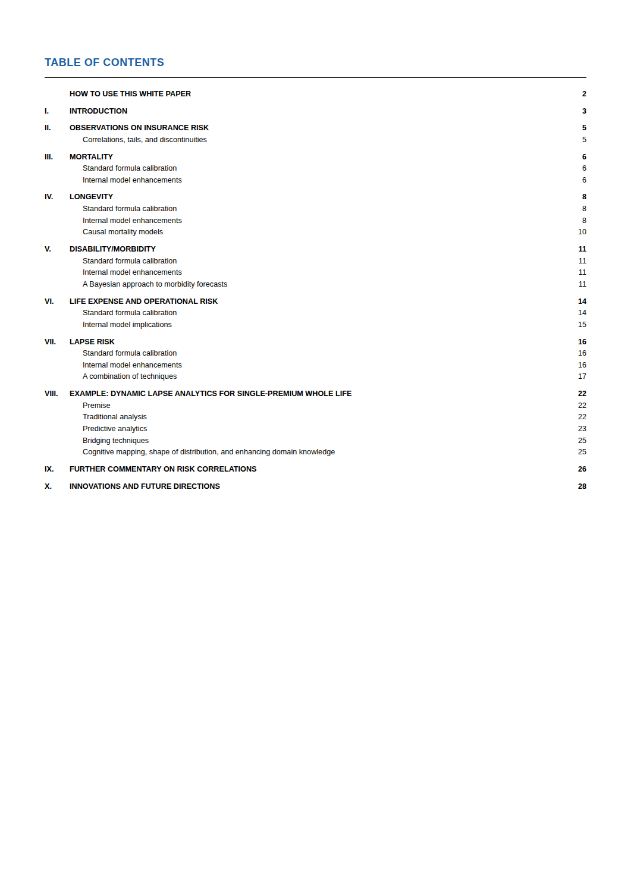TABLE OF CONTENTS
| | HOW TO USE THIS WHITE PAPER | 2 |
| I. | INTRODUCTION | 3 |
| II. | OBSERVATIONS ON INSURANCE RISK | 5 |
| | Correlations, tails, and discontinuities | 5 |
| III. | MORTALITY | 6 |
| | Standard formula calibration | 6 |
| | Internal model enhancements | 6 |
| IV. | LONGEVITY | 8 |
| | Standard formula calibration | 8 |
| | Internal model enhancements | 8 |
| | Causal mortality models | 10 |
| V. | DISABILITY/MORBIDITY | 11 |
| | Standard formula calibration | 11 |
| | Internal model enhancements | 11 |
| | A Bayesian approach to morbidity forecasts | 11 |
| VI. | LIFE EXPENSE AND OPERATIONAL RISK | 14 |
| | Standard formula calibration | 14 |
| | Internal model implications | 15 |
| VII. | LAPSE RISK | 16 |
| | Standard formula calibration | 16 |
| | Internal model enhancements | 16 |
| | A combination of techniques | 17 |
| VIII. | EXAMPLE: DYNAMIC LAPSE ANALYTICS FOR SINGLE-PREMIUM WHOLE LIFE | 22 |
| | Premise | 22 |
| | Traditional analysis | 22 |
| | Predictive analytics | 23 |
| | Bridging techniques | 25 |
| | Cognitive mapping, shape of distribution, and enhancing domain knowledge | 25 |
| IX. | FURTHER COMMENTARY ON RISK CORRELATIONS | 26 |
| X. | INNOVATIONS AND FUTURE DIRECTIONS | 28 |